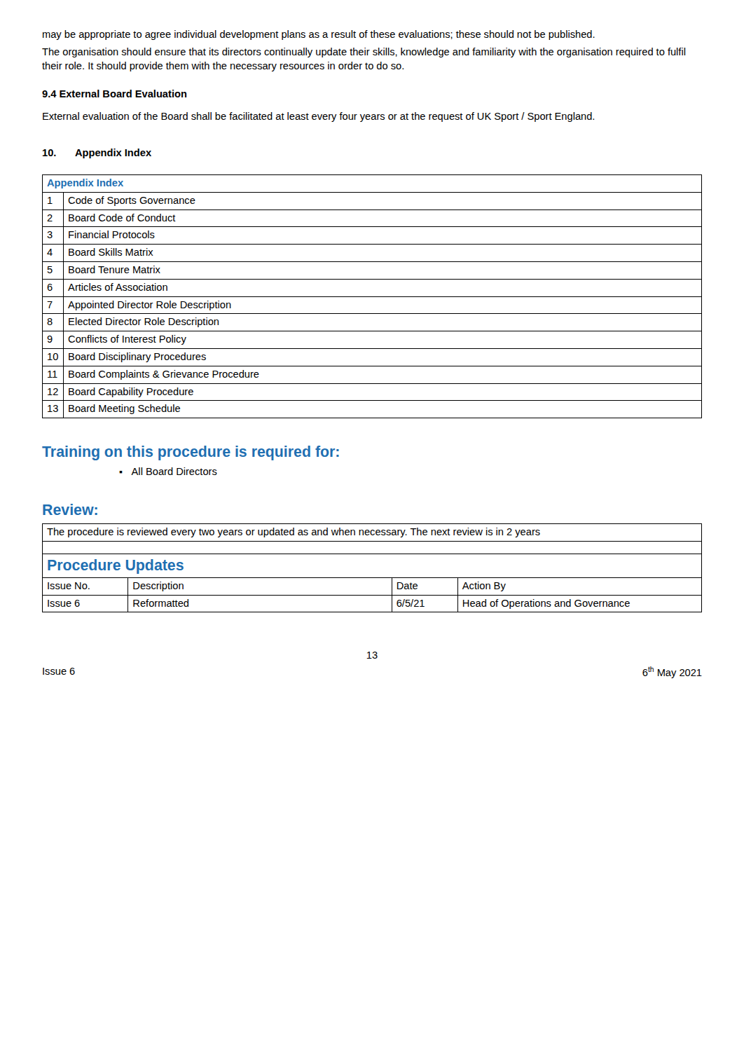may be appropriate to agree individual development plans as a result of these evaluations; these should not be published.
The organisation should ensure that its directors continually update their skills, knowledge and familiarity with the organisation required to fulfil their role. It should provide them with the necessary resources in order to do so.
9.4 External Board Evaluation
External evaluation of the Board shall be facilitated at least every four years or at the request of UK Sport / Sport England.
10. Appendix Index
| Appendix Index |
| 1 | Code of Sports Governance |
| 2 | Board Code of Conduct |
| 3 | Financial Protocols |
| 4 | Board Skills Matrix |
| 5 | Board Tenure Matrix |
| 6 | Articles of Association |
| 7 | Appointed Director Role Description |
| 8 | Elected Director Role Description |
| 9 | Conflicts of Interest Policy |
| 10 | Board Disciplinary Procedures |
| 11 | Board Complaints & Grievance Procedure |
| 12 | Board Capability Procedure |
| 13 | Board Meeting Schedule |
Training on this procedure is required for:
All Board Directors
Review:
| The procedure is reviewed every two years or updated as and when necessary. The next review is in 2 years |
| Procedure Updates |
| Issue No. | Description | Date | Action By |
| Issue 6 | Reformatted | 6/5/21 | Head of Operations and Governance |
13
Issue 6 6th May 2021